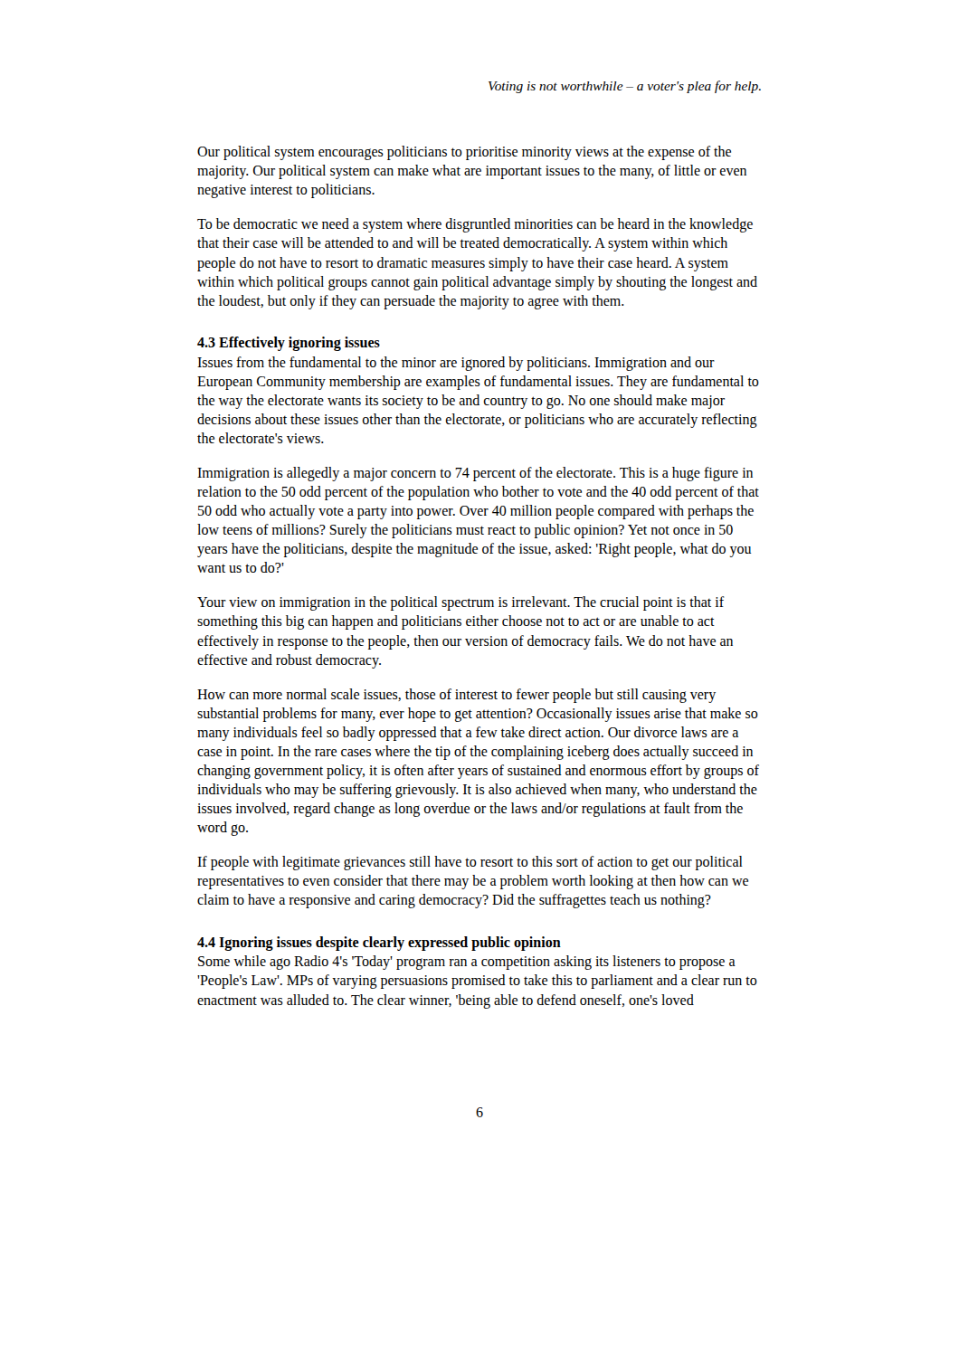Voting is not worthwhile – a voter's plea for help.
Our political system encourages politicians to prioritise minority views at the expense of the majority. Our political system can make what are important issues to the many, of little or even negative interest to politicians.
To be democratic we need a system where disgruntled minorities can be heard in the knowledge that their case will be attended to and will be treated democratically. A system within which people do not have to resort to dramatic measures simply to have their case heard. A system within which political groups cannot gain political advantage simply by shouting the longest and the loudest, but only if they can persuade the majority to agree with them.
4.3 Effectively ignoring issues
Issues from the fundamental to the minor are ignored by politicians. Immigration and our European Community membership are examples of fundamental issues. They are fundamental to the way the electorate wants its society to be and country to go. No one should make major decisions about these issues other than the electorate, or politicians who are accurately reflecting the electorate's views.
Immigration is allegedly a major concern to 74 percent of the electorate. This is a huge figure in relation to the 50 odd percent of the population who bother to vote and the 40 odd percent of that 50 odd who actually vote a party into power. Over 40 million people compared with perhaps the low teens of millions? Surely the politicians must react to public opinion? Yet not once in 50 years have the politicians, despite the magnitude of the issue, asked: 'Right people, what do you want us to do?'
Your view on immigration in the political spectrum is irrelevant. The crucial point is that if something this big can happen and politicians either choose not to act or are unable to act effectively in response to the people, then our version of democracy fails. We do not have an effective and robust democracy.
How can more normal scale issues, those of interest to fewer people but still causing very substantial problems for many, ever hope to get attention? Occasionally issues arise that make so many individuals feel so badly oppressed that a few take direct action. Our divorce laws are a case in point. In the rare cases where the tip of the complaining iceberg does actually succeed in changing government policy, it is often after years of sustained and enormous effort by groups of individuals who may be suffering grievously. It is also achieved when many, who understand the issues involved, regard change as long overdue or the laws and/or regulations at fault from the word go.
If people with legitimate grievances still have to resort to this sort of action to get our political representatives to even consider that there may be a problem worth looking at then how can we claim to have a responsive and caring democracy? Did the suffragettes teach us nothing?
4.4 Ignoring issues despite clearly expressed public opinion
Some while ago Radio 4's 'Today' program ran a competition asking its listeners to propose a 'People's Law'. MPs of varying persuasions promised to take this to parliament and a clear run to enactment was alluded to. The clear winner, 'being able to defend oneself, one's loved
6